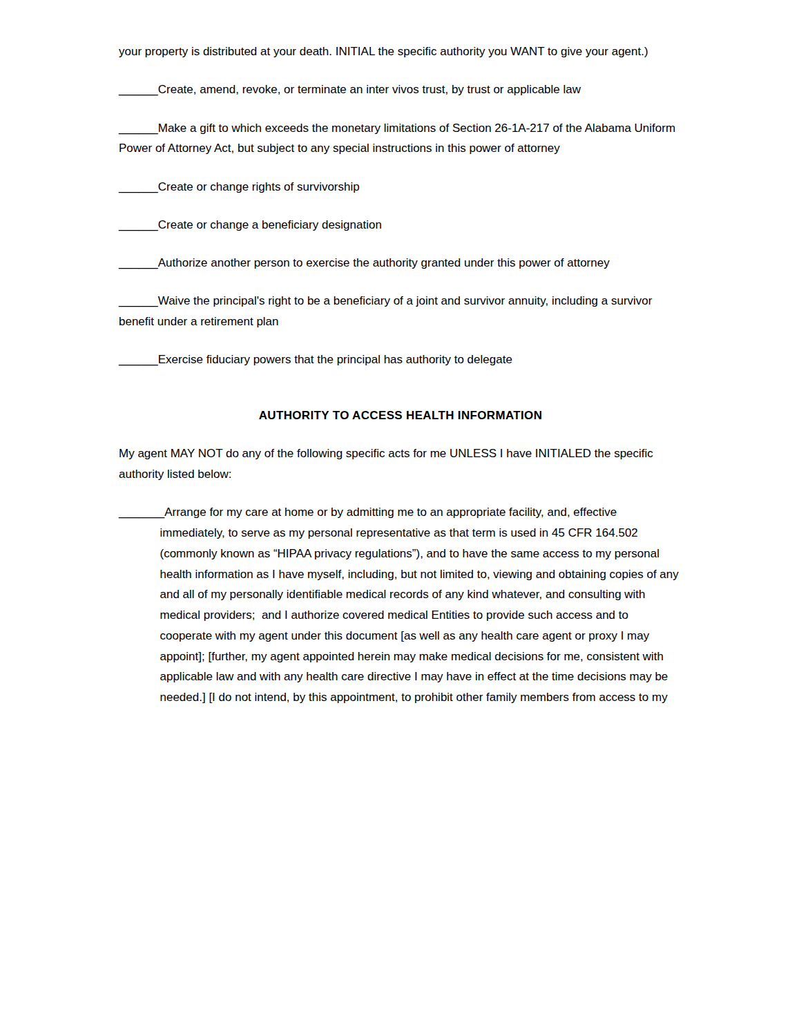your property is distributed at your death. INITIAL the specific authority you WANT to give your agent.)
______Create, amend, revoke, or terminate an inter vivos trust, by trust or applicable law
______Make a gift to which exceeds the monetary limitations of Section 26-1A-217 of the Alabama Uniform Power of Attorney Act, but subject to any special instructions in this power of attorney
______Create or change rights of survivorship
______Create or change a beneficiary designation
______Authorize another person to exercise the authority granted under this power of attorney
______Waive the principal's right to be a beneficiary of a joint and survivor annuity, including a survivor benefit under a retirement plan
______Exercise fiduciary powers that the principal has authority to delegate
AUTHORITY TO ACCESS HEALTH INFORMATION
My agent MAY NOT do any of the following specific acts for me UNLESS I have INITIALED the specific authority listed below:
_______Arrange for my care at home or by admitting me to an appropriate facility, and, effective immediately, to serve as my personal representative as that term is used in 45 CFR 164.502 (commonly known as “HIPAA privacy regulations”), and to have the same access to my personal health information as I have myself, including, but not limited to, viewing and obtaining copies of any and all of my personally identifiable medical records of any kind whatever, and consulting with medical providers; and I authorize covered medical Entities to provide such access and to cooperate with my agent under this document [as well as any health care agent or proxy I may appoint]; [further, my agent appointed herein may make medical decisions for me, consistent with applicable law and with any health care directive I may have in effect at the time decisions may be needed.] [I do not intend, by this appointment, to prohibit other family members from access to my